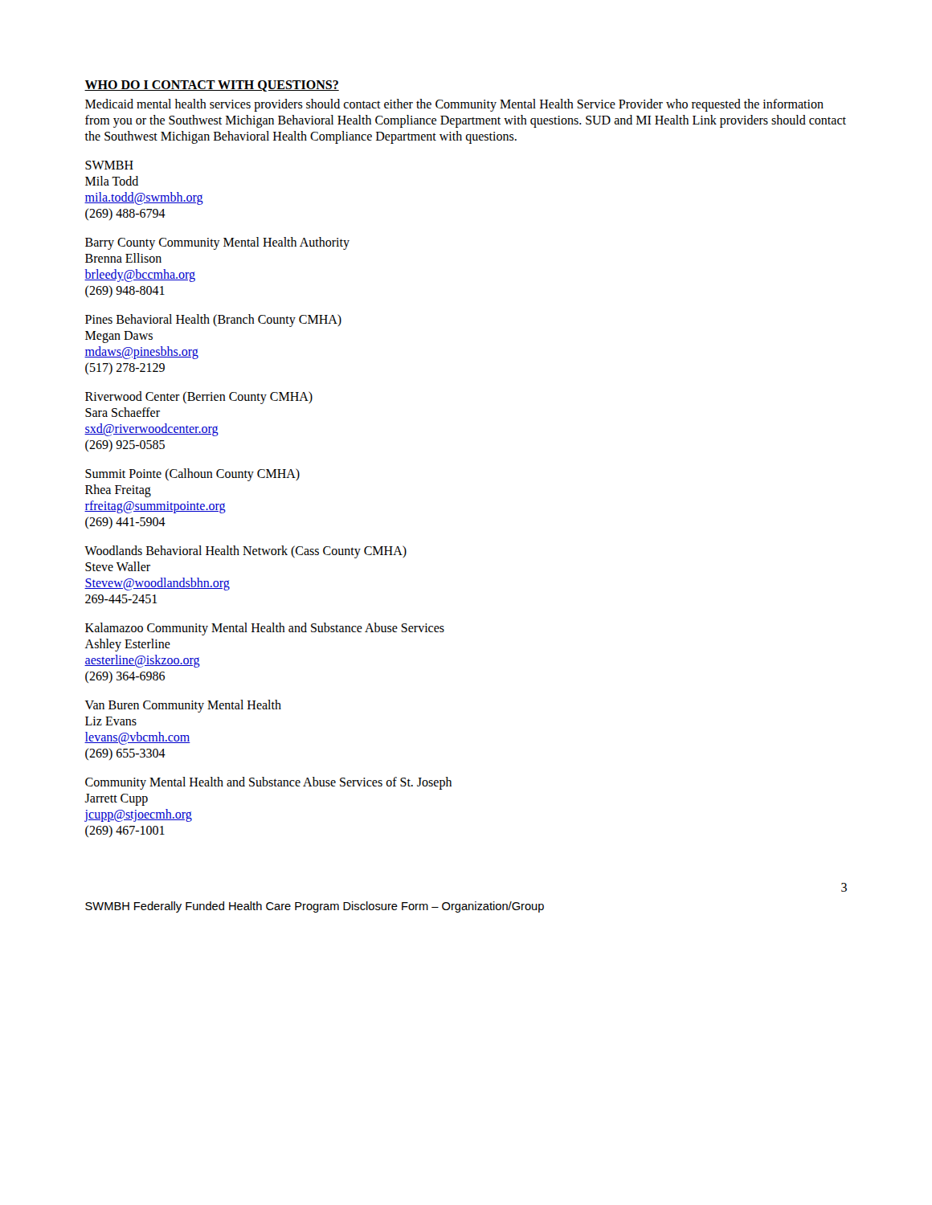WHO DO I CONTACT WITH QUESTIONS?
Medicaid mental health services providers should contact either the Community Mental Health Service Provider who requested the information from you or the Southwest Michigan Behavioral Health Compliance Department with questions. SUD and MI Health Link providers should contact the Southwest Michigan Behavioral Health Compliance Department with questions.
SWMBH
Mila Todd
mila.todd@swmbh.org
(269) 488-6794
Barry County Community Mental Health Authority
Brenna Ellison
brleedy@bccmha.org
(269) 948-8041
Pines Behavioral Health (Branch County CMHA)
Megan Daws
mdaws@pinesbhs.org
(517) 278-2129
Riverwood Center (Berrien County CMHA)
Sara Schaeffer
sxd@riverwoodcenter.org
(269) 925-0585
Summit Pointe (Calhoun County CMHA)
Rhea Freitag
rfreitag@summitpointe.org
(269) 441-5904
Woodlands Behavioral Health Network (Cass County CMHA)
Steve Waller
Stevew@woodlandsbhn.org
269-445-2451
Kalamazoo Community Mental Health and Substance Abuse Services
Ashley Esterline
aesterline@iskzoo.org
(269) 364-6986
Van Buren Community Mental Health
Liz Evans
levans@vbcmh.com
(269) 655-3304
Community Mental Health and Substance Abuse Services of St. Joseph
Jarrett Cupp
jcupp@stjoecmh.org
(269) 467-1001
3
SWMBH Federally Funded Health Care Program Disclosure Form – Organization/Group